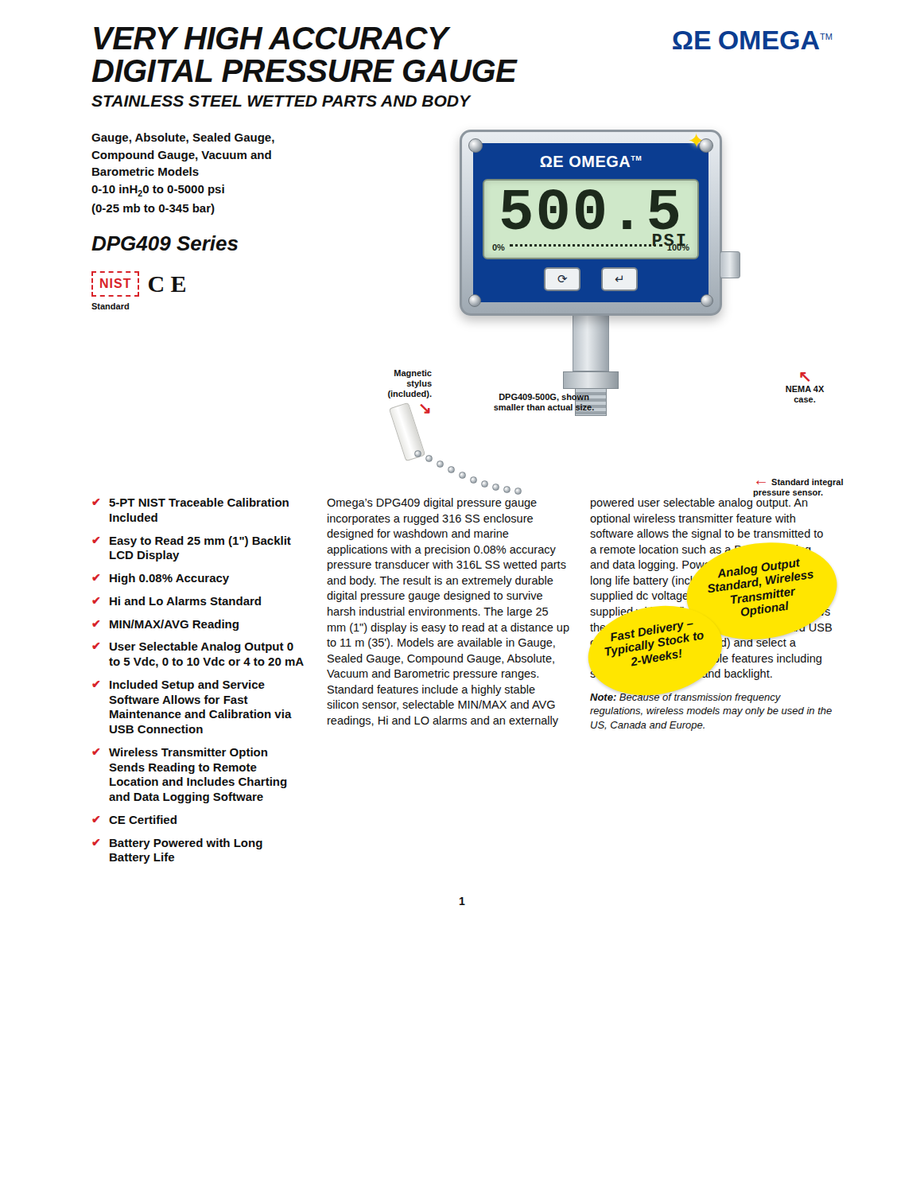VERY HIGH ACCURACY
DIGITAL PRESSURE GAUGE STAINLESS STEEL WETTED PARTS AND BODY
ΩE OMEGATM
Gauge, Absolute, Sealed Gauge,
Compound Gauge, Vacuum and
Barometric Models
0-10 inH20 to 0-5000 psi
(0-25 mb to 0-345 bar)
DPG409 Series
NIST
C E
Standard
✦
ΩE OMEGATM
500.5
0% 100%
PSI
⟳
↵
Magnetic
stylus
(included). ↘
↖ NEMA 4X
case.
DPG409-500G, shown
smaller than actual size.
← Standard integral
pressure sensor.
Analog Output
Standard, Wireless
Transmitter
Optional
Fast Delivery –
Typically Stock to
2-Weeks!
5-PT NIST Traceable Calibration Included
Easy to Read 25 mm (1") Backlit LCD Display
High 0.08% Accuracy
Hi and Lo Alarms Standard
MIN/MAX/AVG Reading
User Selectable Analog Output 0 to 5 Vdc, 0 to 10 Vdc or 4 to 20 mA
Included Setup and Service Software Allows for Fast Maintenance and Calibration via USB Connection
Wireless Transmitter Option Sends Reading to Remote Location and Includes Charting and Data Logging Software
CE Certified
Battery Powered with Long Battery Life
Omega’s DPG409 digital pressure gauge incorporates a rugged 316 SS enclosure designed for washdown and marine applications with a precision 0.08% accuracy pressure transducer with 316L SS wetted parts and body. The result is an extremely durable digital pressure gauge designed to survive harsh industrial environments. The large 25 mm (1") display is easy to read at a distance up to 11 m (35'). Models are available in Gauge, Sealed Gauge, Compound Gauge, Absolute, Vacuum and Barometric pressure ranges. Standard features include a highly stable silicon sensor, selectable MIN/MAX and AVG readings, Hi and LO alarms and an externally powered user selectable analog output. An optional wireless transmitter feature with software allows the signal to be transmitted to a remote location such as a PC for charting and data logging. Power is from an internal long life battery (included) or an externally supplied dc voltage source. Each unit is supplied with configuration software that allows the user to connect to a PC via a standard USB connection (cable included) and select a variety of user configurable features including sample interval, units and backlight.
Note: Because of transmission frequency regulations, wireless models may only be used in the US, Canada and Europe.
1